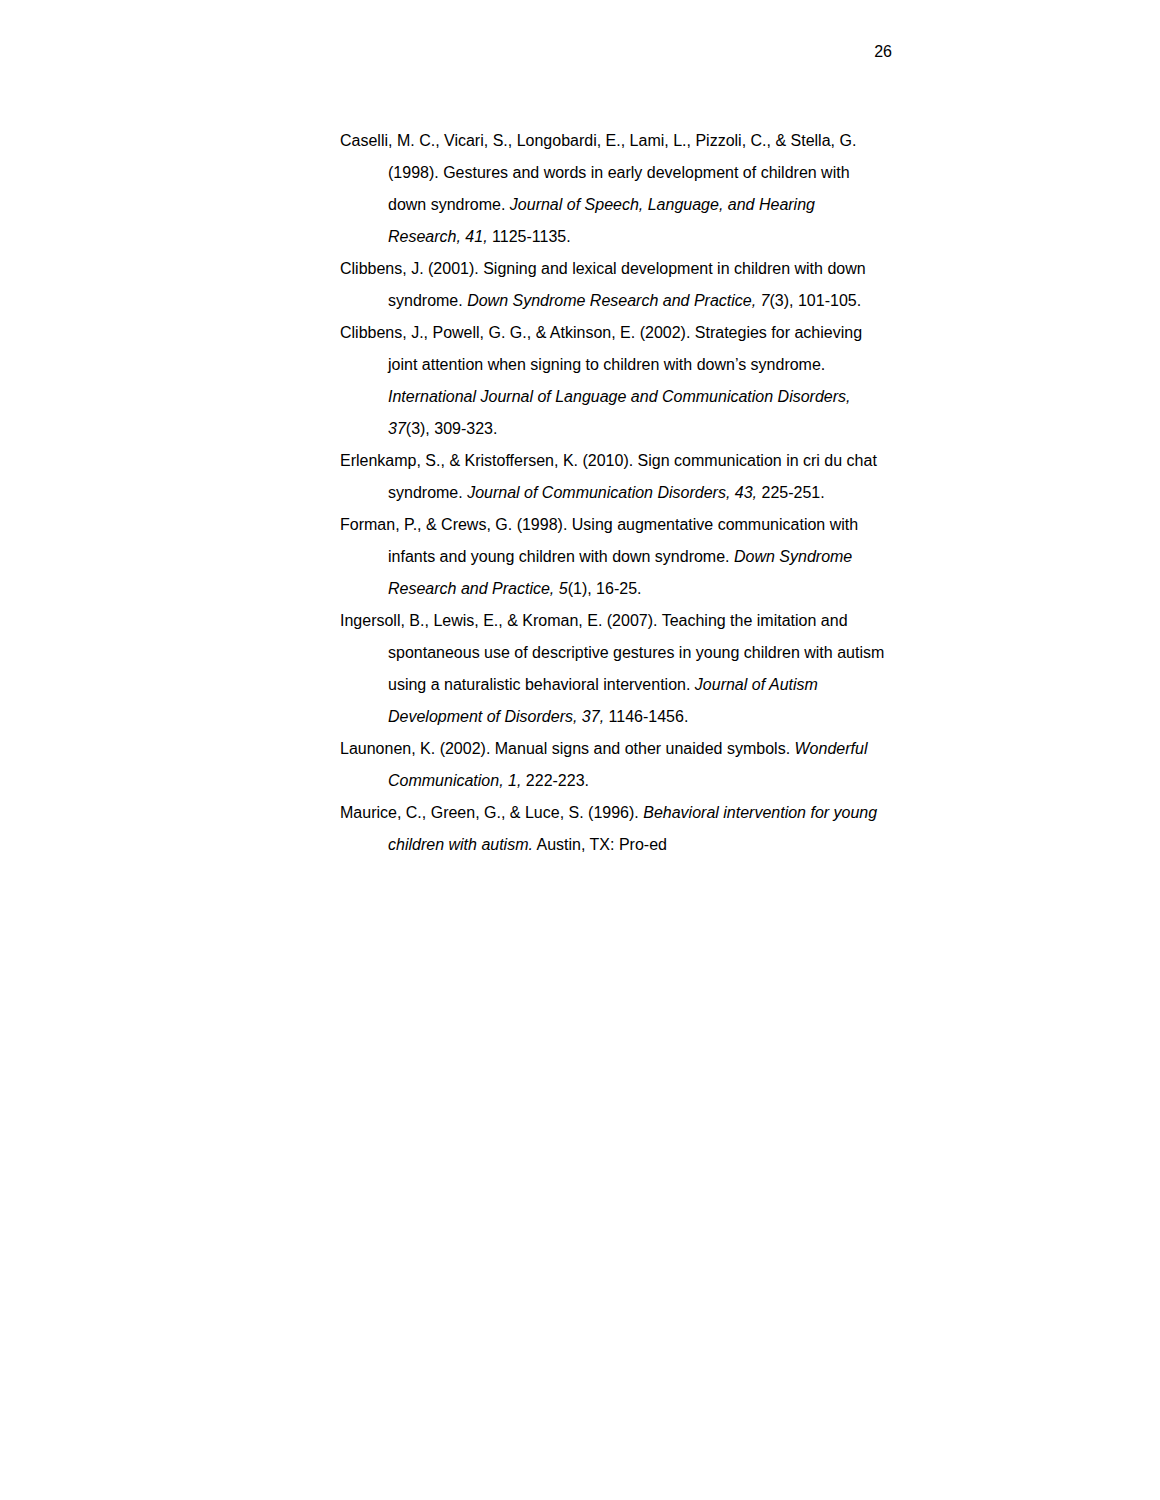26
Caselli, M. C., Vicari, S., Longobardi, E., Lami, L., Pizzoli, C., & Stella, G. (1998). Gestures and words in early development of children with down syndrome. Journal of Speech, Language, and Hearing Research, 41, 1125-1135.
Clibbens, J. (2001). Signing and lexical development in children with down syndrome. Down Syndrome Research and Practice, 7(3), 101-105.
Clibbens, J., Powell, G. G., & Atkinson, E. (2002). Strategies for achieving joint attention when signing to children with down’s syndrome. International Journal of Language and Communication Disorders, 37(3), 309-323.
Erlenkamp, S., & Kristoffersen, K. (2010). Sign communication in cri du chat syndrome. Journal of Communication Disorders, 43, 225-251.
Forman, P., & Crews, G. (1998). Using augmentative communication with infants and young children with down syndrome. Down Syndrome Research and Practice, 5(1), 16-25.
Ingersoll, B., Lewis, E., & Kroman, E. (2007). Teaching the imitation and spontaneous use of descriptive gestures in young children with autism using a naturalistic behavioral intervention. Journal of Autism Development of Disorders, 37, 1146-1456.
Launonen, K. (2002). Manual signs and other unaided symbols. Wonderful Communication, 1, 222-223.
Maurice, C., Green, G., & Luce, S. (1996). Behavioral intervention for young children with autism. Austin, TX: Pro-ed